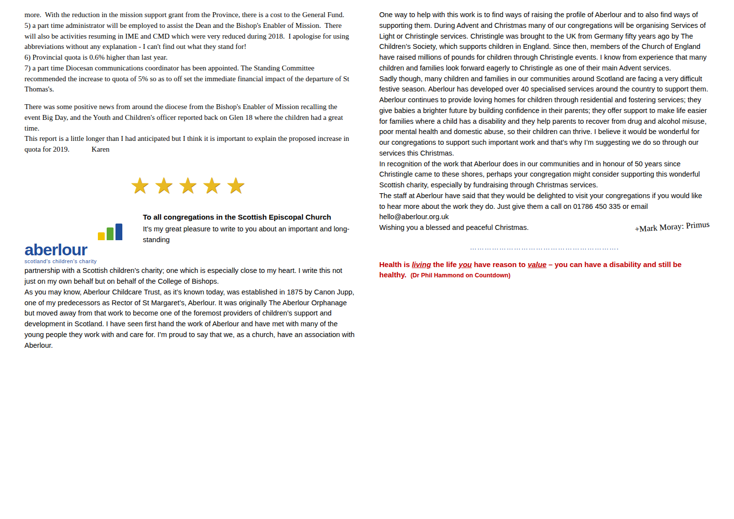more. With the reduction in the mission support grant from the Province, there is a cost to the General Fund.
5) a part time administrator will be employed to assist the Dean and the Bishop's Enabler of Mission. There will also be activities resuming in IME and CMD which were very reduced during 2018. I apologise for using abbreviations without any explanation - I can't find out what they stand for!
6) Provincial quota is 0.6% higher than last year.
7) a part time Diocesan communications coordinator has been appointed. The Standing Committee recommended the increase to quota of 5% so as to off set the immediate financial impact of the departure of St Thomas's.
There was some positive news from around the diocese from the Bishop's Enabler of Mission recalling the event Big Day, and the Youth and Children's officer reported back on Glen 18 where the children had a great time.
This report is a little longer than I had anticipated but I think it is important to explain the proposed increase in quota for 2019. Karen
★★★★★
aberlour
scotland's children's charity
To all congregations in the Scottish Episcopal Church
It’s my great pleasure to write to you about an important and long-standing
partnership with a Scottish children’s charity; one which is especially close to my heart. I write this not just on my own behalf but on behalf of the College of Bishops.
As you may know, Aberlour Childcare Trust, as it’s known today, was established in 1875 by Canon Jupp, one of my predecessors as Rector of St Margaret’s, Aberlour. It was originally The Aberlour Orphanage but moved away from that work to become one of the foremost providers of children’s support and development in Scotland. I have seen first hand the work of Aberlour and have met with many of the young people they work with and care for. I’m proud to say that we, as a church, have an association with Aberlour.
One way to help with this work is to find ways of raising the profile of Aberlour and to also find ways of supporting them. During Advent and Christmas many of our congregations will be organising Services of Light or Christingle services. Christingle was brought to the UK from Germany fifty years ago by The Children’s Society, which supports children in England. Since then, members of the Church of England have raised millions of pounds for children through Christingle events. I know from experience that many children and families look forward eagerly to Christingle as one of their main Advent services.
Sadly though, many children and families in our communities around Scotland are facing a very difficult festive season. Aberlour has developed over 40 specialised services around the country to support them. Aberlour continues to provide loving homes for children through residential and fostering services; they give babies a brighter future by building confidence in their parents; they offer support to make life easier for families where a child has a disability and they help parents to recover from drug and alcohol misuse, poor mental health and domestic abuse, so their children can thrive. I believe it would be wonderful for our congregations to support such important work and that’s why I’m suggesting we do so through our services this Christmas.
In recognition of the work that Aberlour does in our communities and in honour of 50 years since Christingle came to these shores, perhaps your congregation might consider supporting this wonderful Scottish charity, especially by fundraising through Christmas services.
The staff at Aberlour have said that they would be delighted to visit your congregations if you would like to hear more about the work they do. Just give them a call on 01786 450 335 or email hello@aberlour.org.uk
Wishing you a blessed and peaceful Christmas.
+Mark Moray: Primus
…………………………………………………….
Health is living the life you have reason to value – you can have a disability and still be healthy. (Dr Phil Hammond on Countdown)